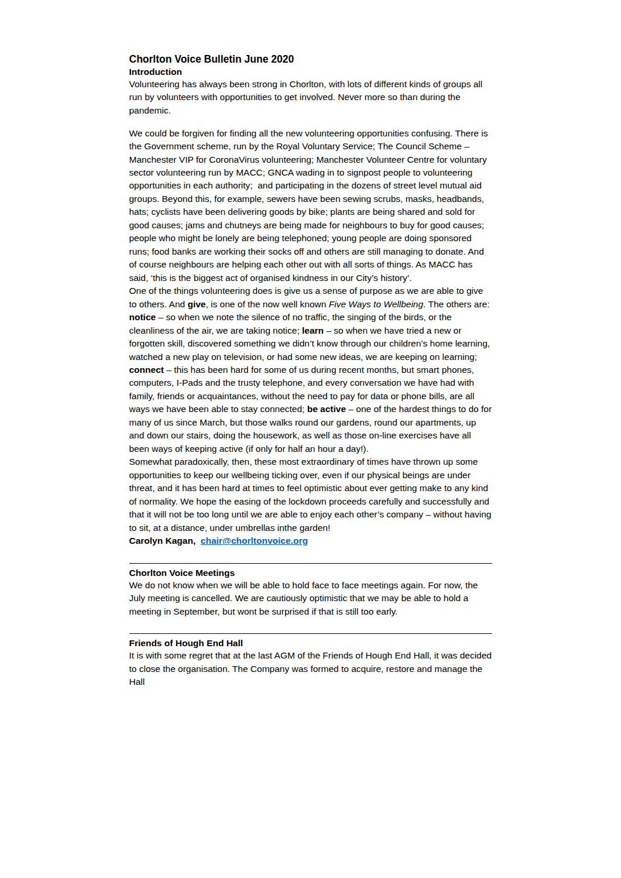Chorlton Voice Bulletin June 2020
Introduction
Volunteering has always been strong in Chorlton, with lots of different kinds of groups all run by volunteers with opportunities to get involved. Never more so than during the pandemic.
We could be forgiven for finding all the new volunteering opportunities confusing. There is the Government scheme, run by the Royal Voluntary Service; The Council Scheme – Manchester VIP for CoronaVirus volunteering; Manchester Volunteer Centre for voluntary sector volunteering run by MACC; GNCA wading in to signpost people to volunteering opportunities in each authority; and participating in the dozens of street level mutual aid groups. Beyond this, for example, sewers have been sewing scrubs, masks, headbands, hats; cyclists have been delivering goods by bike; plants are being shared and sold for good causes; jams and chutneys are being made for neighbours to buy for good causes; people who might be lonely are being telephoned; young people are doing sponsored runs; food banks are working their socks off and others are still managing to donate. And of course neighbours are helping each other out with all sorts of things. As MACC has said, ‘this is the biggest act of organised kindness in our City’s history’.
One of the things volunteering does is give us a sense of purpose as we are able to give to others. And give, is one of the now well known Five Ways to Wellbeing. The others are: notice – so when we note the silence of no traffic, the singing of the birds, or the cleanliness of the air, we are taking notice; learn – so when we have tried a new or forgotten skill, discovered something we didn’t know through our children’s home learning, watched a new play on television, or had some new ideas, we are keeping on learning; connect – this has been hard for some of us during recent months, but smart phones, computers, I-Pads and the trusty telephone, and every conversation we have had with family, friends or acquaintances, without the need to pay for data or phone bills, are all ways we have been able to stay connected; be active – one of the hardest things to do for many of us since March, but those walks round our gardens, round our apartments, up and down our stairs, doing the housework, as well as those on-line exercises have all been ways of keeping active (if only for half an hour a day!).
Somewhat paradoxically, then, these most extraordinary of times have thrown up some opportunities to keep our wellbeing ticking over, even if our physical beings are under threat, and it has been hard at times to feel optimistic about ever getting make to any kind of normality. We hope the easing of the lockdown proceeds carefully and successfully and that it will not be too long until we are able to enjoy each other’s company – without having to sit, at a distance, under umbrellas inthe garden!
Carolyn Kagan, chair@chorltonvoice.org
Chorlton Voice Meetings
We do not know when we will be able to hold face to face meetings again. For now, the July meeting is cancelled. We are cautiously optimistic that we may be able to hold a meeting in September, but wont be surprised if that is still too early.
Friends of Hough End Hall
It is with some regret that at the last AGM of the Friends of Hough End Hall, it was decided to close the organisation. The Company was formed to acquire, restore and manage the Hall